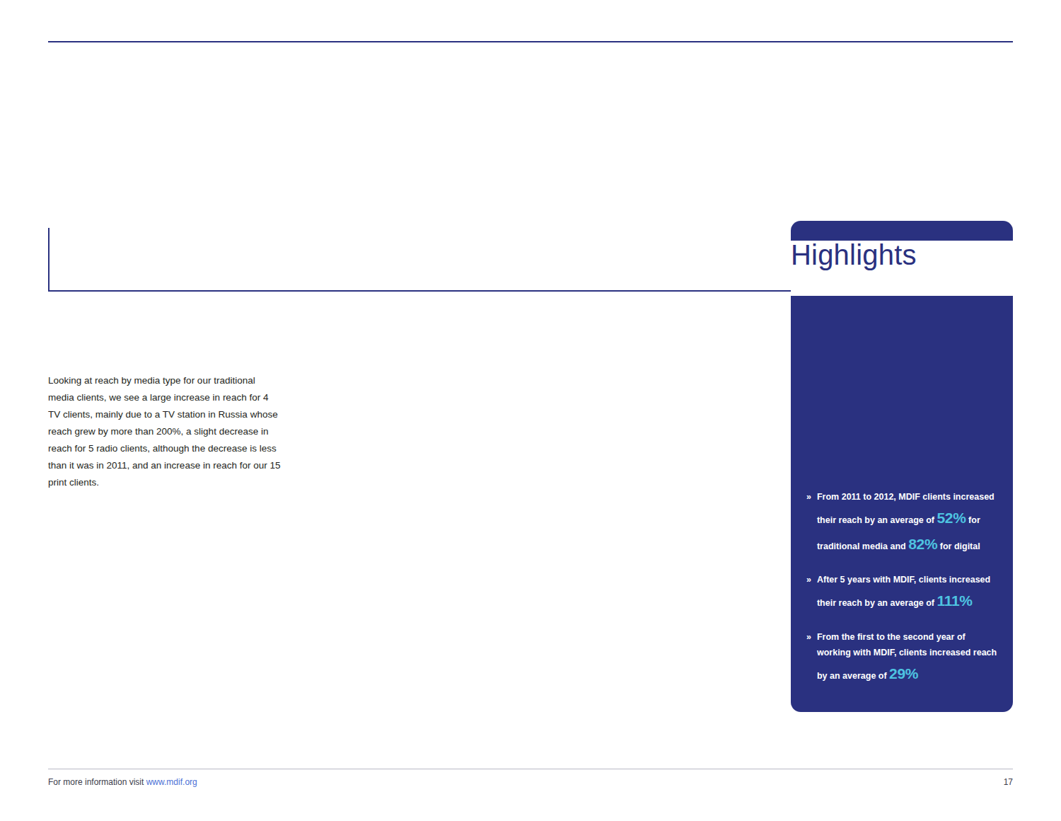Highlights
Looking at reach by media type for our traditional media clients, we see a large increase in reach for 4 TV clients, mainly due to a TV station in Russia whose reach grew by more than 200%, a slight decrease in reach for 5 radio clients, although the decrease is less than it was in 2011, and an increase in reach for our 15 print clients.
» From 2011 to 2012, MDIF clients increased their reach by an average of 52% for traditional media and 82% for digital
» After 5 years with MDIF, clients increased their reach by an average of 111%
» From the first to the second year of working with MDIF, clients increased reach by an average of 29%
For more information visit www.mdif.org
17